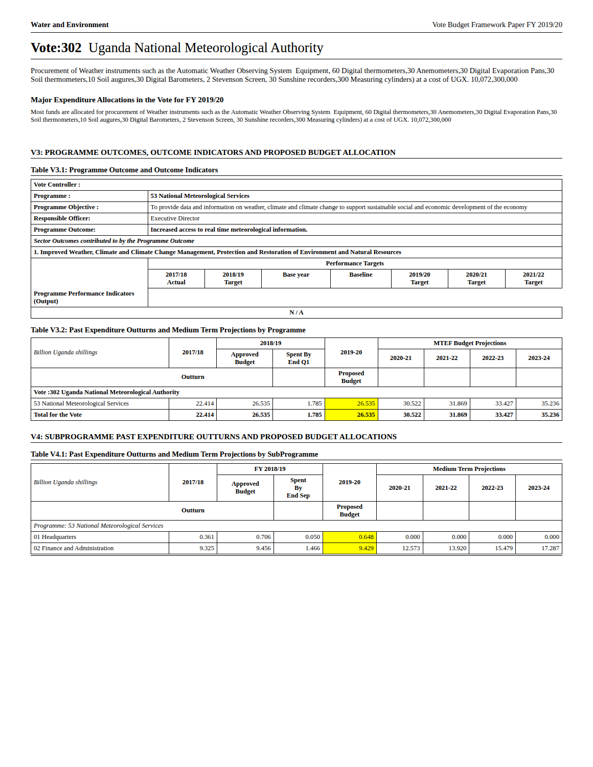Water and Environment
Vote Budget Framework Paper FY 2019/20
Vote:302 Uganda National Meteorological Authority
Procurement of Weather instruments such as the Automatic Weather Observing System Equipment, 60 Digital thermometers,30 Anemometers,30 Digital Evaporation Pans,30 Soil thermometers,10 Soil augures,30 Digital Barometers, 2 Stevenson Screen, 30 Sunshine recorders,300 Measuring cylinders) at a cost of UGX. 10,072,300,000
Major Expenditure Allocations in the Vote for FY 2019/20
Most funds are allocated for procurement of Weather instruments such as the Automatic Weather Observing System Equipment, 60 Digital thermometers,30 Anemometers,30 Digital Evaporation Pans,30 Soil thermometers,10 Soil augures,30 Digital Barometers, 2 Stevenson Screen, 30 Sunshine recorders,300 Measuring cylinders) at a cost of UGX. 10,072,300,000
V3: PROGRAMME OUTCOMES, OUTCOME INDICATORS AND PROPOSED BUDGET ALLOCATION
Table V3.1: Programme Outcome and Outcome Indicators
| Vote Controller : |
| Programme : | 53 National Meteorological Services |
| Programme Objective : | To provide data and information on weather, climate and climate change to support sustainable social and economic development of the economy |
| Responsible Officer: | Executive Director |
| Programme Outcome: | Increased access to real time meteorological information. |
| Sector Outcomes contributed to by the Programme Outcome |
| 1. Improved Weather, Climate and Climate Change Management, Protection and Restoration of Environment and Natural Resources |
| | Performance Targets |
| 2017/18 Actual | 2018/19 Target | Base year | Baseline | 2019/20 Target | 2020/21 Target | 2021/22 Target |
| Programme Performance Indicators (Output) | |
| N / A |
Table V3.2: Past Expenditure Outturns and Medium Term Projections by Programme
| Billion Uganda shillings | 2017/18 | 2018/19 | 2019-20 | MTEF Budget Projections |
| Approved Budget | Spent By End Q1 | 2020-21 | 2021-22 | 2022-23 | 2023-24 |
| | Outturn | | | Proposed Budget | | | | |
| Vote :302 Uganda National Meteorological Authority |
| 53 National Meteorological Services | 22.414 | 26.535 | 1.785 | 26.535 | 30.522 | 31.869 | 33.427 | 35.236 |
| Total for the Vote | 22.414 | 26.535 | 1.785 | 26.535 | 30.522 | 31.869 | 33.427 | 35.236 |
V4: SUBPROGRAMME PAST EXPENDITURE OUTTURNS AND PROPOSED BUDGET ALLOCATIONS
Table V4.1: Past Expenditure Outturns and Medium Term Projections by SubProgramme
| Billion Uganda shillings | 2017/18 | FY 2018/19 | 2019-20 | Medium Term Projections |
| Approved Budget | Spent By End Sep | 2020-21 | 2021-22 | 2022-23 | 2023-24 |
| | Outturn | | | Proposed Budget | | | | |
| Programme: 53 National Meteorological Services |
| 01 Headquarters | 0.361 | 0.706 | 0.050 | 0.648 | 0.000 | 0.000 | 0.000 | 0.000 |
| 02 Finance and Administration | 9.325 | 9.456 | 1.466 | 9.429 | 12.573 | 13.920 | 15.479 | 17.287 |